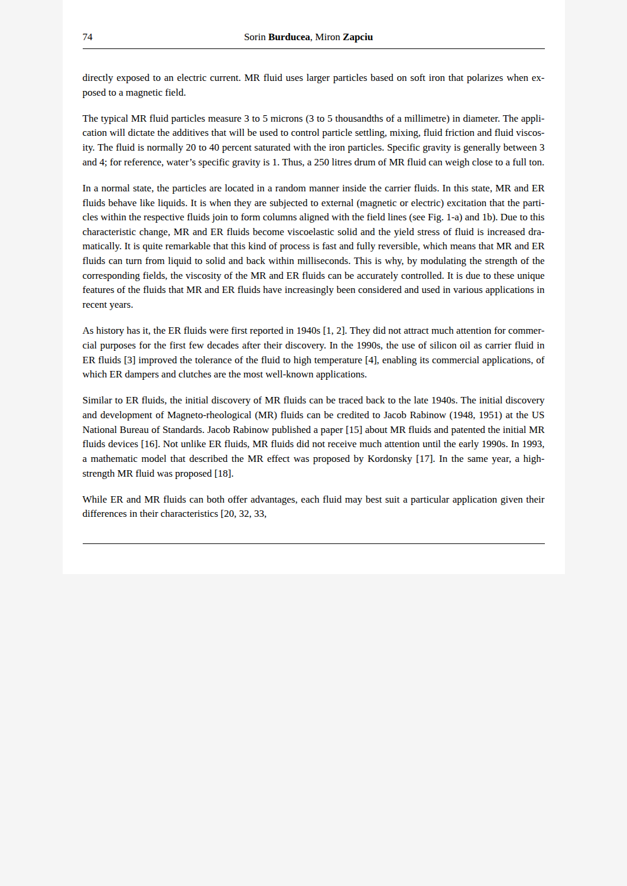74
Sorin Burducea, Miron Zapciu
directly exposed to an electric current. MR fluid uses larger particles based on soft iron that polarizes when exposed to a magnetic field.
The typical MR fluid particles measure 3 to 5 microns (3 to 5 thousandths of a millimetre) in diameter. The application will dictate the additives that will be used to control particle settling, mixing, fluid friction and fluid viscosity. The fluid is normally 20 to 40 percent saturated with the iron particles. Specific gravity is generally between 3 and 4; for reference, water’s specific gravity is 1. Thus, a 250 litres drum of MR fluid can weigh close to a full ton.
In a normal state, the particles are located in a random manner inside the carrier fluids. In this state, MR and ER fluids behave like liquids. It is when they are subjected to external (magnetic or electric) excitation that the particles within the respective fluids join to form columns aligned with the field lines (see Fig. 1-a) and 1b). Due to this characteristic change, MR and ER fluids become viscoelastic solid and the yield stress of fluid is increased dramatically. It is quite remarkable that this kind of process is fast and fully reversible, which means that MR and ER fluids can turn from liquid to solid and back within milliseconds. This is why, by modulating the strength of the corresponding fields, the viscosity of the MR and ER fluids can be accurately controlled. It is due to these unique features of the fluids that MR and ER fluids have increasingly been considered and used in various applications in recent years.
As history has it, the ER fluids were first reported in 1940s [1, 2]. They did not attract much attention for commercial purposes for the first few decades after their discovery. In the 1990s, the use of silicon oil as carrier fluid in ER fluids [3] improved the tolerance of the fluid to high temperature [4], enabling its commercial applications, of which ER dampers and clutches are the most well-known applications.
Similar to ER fluids, the initial discovery of MR fluids can be traced back to the late 1940s. The initial discovery and development of Magneto-rheological (MR) fluids can be credited to Jacob Rabinow (1948, 1951) at the US National Bureau of Standards. Jacob Rabinow published a paper [15] about MR fluids and patented the initial MR fluids devices [16]. Not unlike ER fluids, MR fluids did not receive much attention until the early 1990s. In 1993, a mathematic model that described the MR effect was proposed by Kordonsky [17]. In the same year, a high-strength MR fluid was proposed [18].
While ER and MR fluids can both offer advantages, each fluid may best suit a particular application given their differences in their characteristics [20, 32, 33,